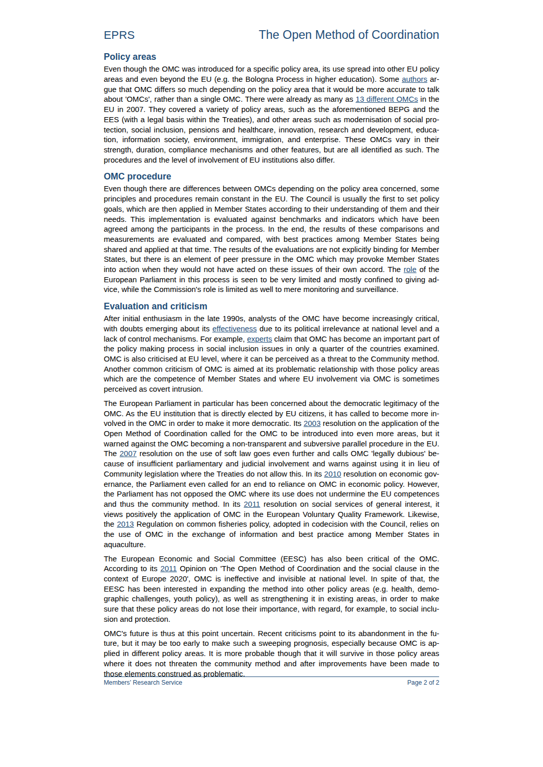EPRS
The Open Method of Coordination
Policy areas
Even though the OMC was introduced for a specific policy area, its use spread into other EU policy areas and even beyond the EU (e.g. the Bologna Process in higher education). Some authors argue that OMC differs so much depending on the policy area that it would be more accurate to talk about 'OMCs', rather than a single OMC. There were already as many as 13 different OMCs in the EU in 2007. They covered a variety of policy areas, such as the aforementioned BEPG and the EES (with a legal basis within the Treaties), and other areas such as modernisation of social protection, social inclusion, pensions and healthcare, innovation, research and development, education, information society, environment, immigration, and enterprise. These OMCs vary in their strength, duration, compliance mechanisms and other features, but are all identified as such. The procedures and the level of involvement of EU institutions also differ.
OMC procedure
Even though there are differences between OMCs depending on the policy area concerned, some principles and procedures remain constant in the EU. The Council is usually the first to set policy goals, which are then applied in Member States according to their understanding of them and their needs. This implementation is evaluated against benchmarks and indicators which have been agreed among the participants in the process. In the end, the results of these comparisons and measurements are evaluated and compared, with best practices among Member States being shared and applied at that time. The results of the evaluations are not explicitly binding for Member States, but there is an element of peer pressure in the OMC which may provoke Member States into action when they would not have acted on these issues of their own accord. The role of the European Parliament in this process is seen to be very limited and mostly confined to giving advice, while the Commission's role is limited as well to mere monitoring and surveillance.
Evaluation and criticism
After initial enthusiasm in the late 1990s, analysts of the OMC have become increasingly critical, with doubts emerging about its effectiveness due to its political irrelevance at national level and a lack of control mechanisms. For example, experts claim that OMC has become an important part of the policy making process in social inclusion issues in only a quarter of the countries examined. OMC is also criticised at EU level, where it can be perceived as a threat to the Community method. Another common criticism of OMC is aimed at its problematic relationship with those policy areas which are the competence of Member States and where EU involvement via OMC is sometimes perceived as covert intrusion.
The European Parliament in particular has been concerned about the democratic legitimacy of the OMC. As the EU institution that is directly elected by EU citizens, it has called to become more involved in the OMC in order to make it more democratic. Its 2003 resolution on the application of the Open Method of Coordination called for the OMC to be introduced into even more areas, but it warned against the OMC becoming a non-transparent and subversive parallel procedure in the EU. The 2007 resolution on the use of soft law goes even further and calls OMC 'legally dubious' because of insufficient parliamentary and judicial involvement and warns against using it in lieu of Community legislation where the Treaties do not allow this. In its 2010 resolution on economic governance, the Parliament even called for an end to reliance on OMC in economic policy. However, the Parliament has not opposed the OMC where its use does not undermine the EU competences and thus the community method. In its 2011 resolution on social services of general interest, it views positively the application of OMC in the European Voluntary Quality Framework. Likewise, the 2013 Regulation on common fisheries policy, adopted in codecision with the Council, relies on the use of OMC in the exchange of information and best practice among Member States in aquaculture.
The European Economic and Social Committee (EESC) has also been critical of the OMC. According to its 2011 Opinion on 'The Open Method of Coordination and the social clause in the context of Europe 2020', OMC is ineffective and invisible at national level. In spite of that, the EESC has been interested in expanding the method into other policy areas (e.g. health, demographic challenges, youth policy), as well as strengthening it in existing areas, in order to make sure that these policy areas do not lose their importance, with regard, for example, to social inclusion and protection.
OMC's future is thus at this point uncertain. Recent criticisms point to its abandonment in the future, but it may be too early to make such a sweeping prognosis, especially because OMC is applied in different policy areas. It is more probable though that it will survive in those policy areas where it does not threaten the community method and after improvements have been made to those elements construed as problematic.
Members' Research Service Page 2 of 2